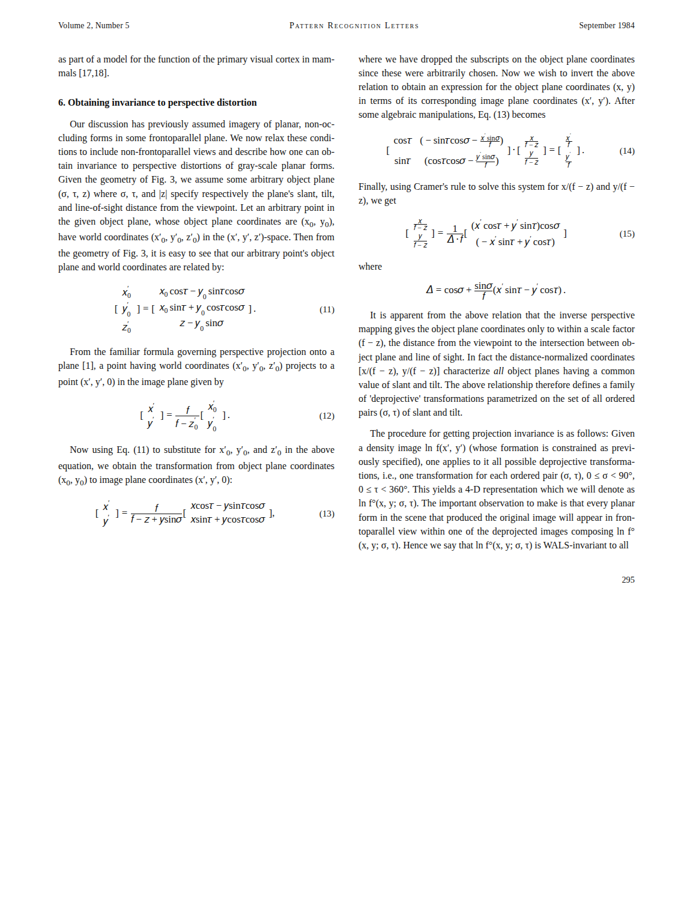Volume 2, Number 5 Pattern Recognition Letters September 1984
as part of a model for the function of the primary visual cortex in mammals [17,18].
6. Obtaining invariance to perspective distortion
Our discussion has previously assumed imagery of planar, non-occluding forms in some frontoparallel plane. We now relax these conditions to include non-frontoparallel views and describe how one can obtain invariance to perspective distortions of gray-scale planar forms. Given the geometry of Fig. 3, we assume some arbitrary object plane (σ, τ, z) where σ, τ, and |z| specify respectively the plane's slant, tilt, and line-of-sight distance from the viewpoint. Let an arbitrary point in the given object plane, whose object plane coordinates are (x0, y0), have world coordinates (x′0, y′0, z′0) in the (x′, y′, z′)-space. Then from the geometry of Fig. 3, it is easy to see that our arbitrary point's object plane and world coordinates are related by:
[ x0′ y0′ z0′ ] = [ x0cosτ−y0sinτcosσ x0sinτ+y0cosτcosσ z−y0sinσ ] .
(11)
From the familiar formula governing perspective projection onto a plane [1], a point having world coordinates (x′0, y′0, z′0) projects to a point (x′, y′, 0) in the image plane given by
[ x′ y′ ] = f f−z0′ [ x0′ y0′ ] .
(12)
Now using Eq. (11) to substitute for x′0, y′0, and z′0 in the above equation, we obtain the transformation from object plane coordinates (x0, y0) to image plane coordinates (x′, y′, 0):
[ x′ y′ ] = f f−z+ysinσ [ xcosτ−ysinτcosσ xsinτ+ycosτcosσ ] ,
(13)
where we have dropped the subscripts on the object plane coordinates since these were arbitrarily chosen. Now we wish to invert the above relation to obtain an expression for the object plane coordinates (x, y) in terms of its corresponding image plane coordinates (x′, y′). After some algebraic manipulations, Eq. (13) becomes
[ cosτ ( −sinτcosσ − x′sinσf ) sinτ ( cosτcosσ − y′sinσf ) ] ⋅ [ xf−z yf−z ] = [ x′f y′f ] .
(14)
Finally, using Cramer's rule to solve this system for x/(f − z) and y/(f − z), we get
[ xf−z yf−z ] = 1Δ⋅f [ (x′cosτ+y′sinτ)cosσ (−x′sinτ+y′cosτ) ]
(15)
where
Δ = cosσ + sinσf (x′sinτ−y′cosτ) .
It is apparent from the above relation that the inverse perspective mapping gives the object plane coordinates only to within a scale factor (f − z), the distance from the viewpoint to the intersection between object plane and line of sight. In fact the distance-normalized coordinates [x/(f − z), y/(f − z)] characterize all object planes having a common value of slant and tilt. The above relationship therefore defines a family of 'deprojective' transformations parametrized on the set of all ordered pairs (σ, τ) of slant and tilt.
The procedure for getting projection invariance is as follows: Given a density image ln f(x′, y′) (whose formation is constrained as previously specified), one applies to it all possible deprojective transformations, i.e., one transformation for each ordered pair (σ, τ), 0 ≤ σ < 90°, 0 ≤ τ < 360°. This yields a 4-D representation which we will denote as ln f°(x, y; σ, τ). The important observation to make is that every planar form in the scene that produced the original image will appear in frontoparallel view within one of the deprojected images composing ln f°(x, y; σ, τ). Hence we say that ln f°(x, y; σ, τ) is WALS-invariant to all
295